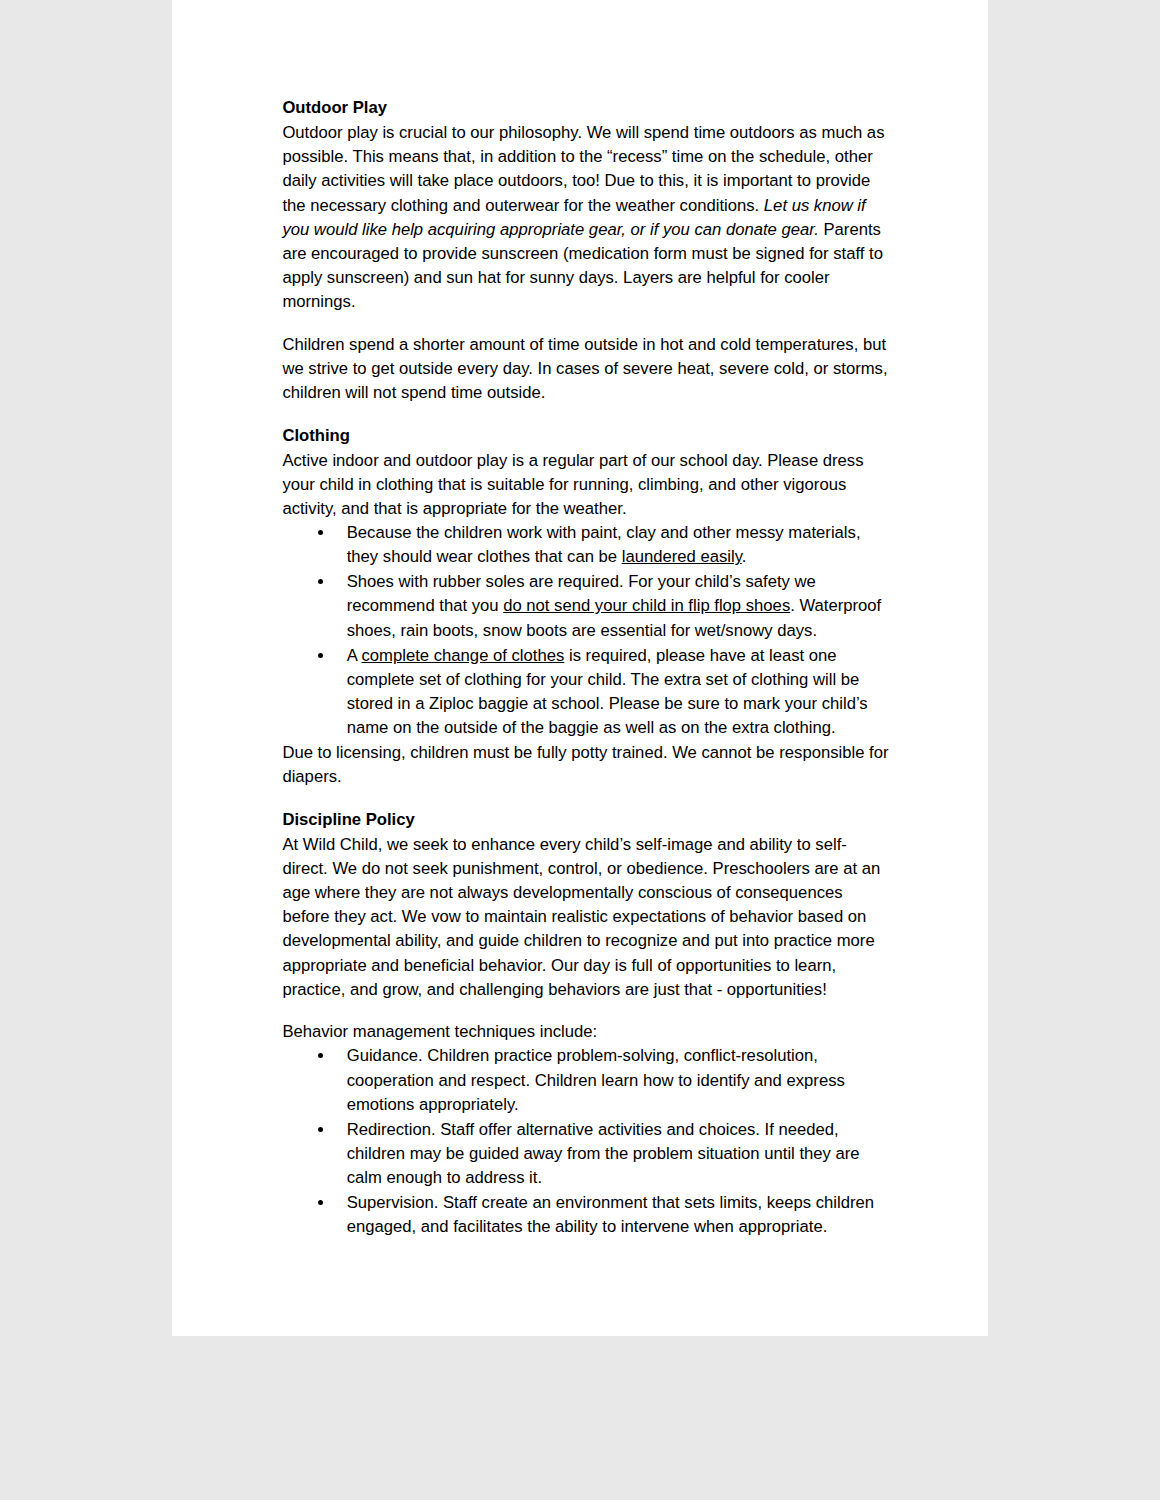Outdoor Play
Outdoor play is crucial to our philosophy. We will spend time outdoors as much as possible. This means that, in addition to the “recess” time on the schedule, other daily activities will take place outdoors, too! Due to this, it is important to provide the necessary clothing and outerwear for the weather conditions. Let us know if you would like help acquiring appropriate gear, or if you can donate gear. Parents are encouraged to provide sunscreen (medication form must be signed for staff to apply sunscreen) and sun hat for sunny days. Layers are helpful for cooler mornings.
Children spend a shorter amount of time outside in hot and cold temperatures, but we strive to get outside every day. In cases of severe heat, severe cold, or storms, children will not spend time outside.
Clothing
Active indoor and outdoor play is a regular part of our school day. Please dress your child in clothing that is suitable for running, climbing, and other vigorous activity, and that is appropriate for the weather.
Because the children work with paint, clay and other messy materials, they should wear clothes that can be laundered easily.
Shoes with rubber soles are required. For your child’s safety we recommend that you do not send your child in flip flop shoes. Waterproof shoes, rain boots, snow boots are essential for wet/snowy days.
A complete change of clothes is required, please have at least one complete set of clothing for your child. The extra set of clothing will be stored in a Ziploc baggie at school. Please be sure to mark your child’s name on the outside of the baggie as well as on the extra clothing.
Due to licensing, children must be fully potty trained. We cannot be responsible for diapers.
Discipline Policy
At Wild Child, we seek to enhance every child’s self-image and ability to self-direct. We do not seek punishment, control, or obedience. Preschoolers are at an age where they are not always developmentally conscious of consequences before they act. We vow to maintain realistic expectations of behavior based on developmental ability, and guide children to recognize and put into practice more appropriate and beneficial behavior. Our day is full of opportunities to learn, practice, and grow, and challenging behaviors are just that - opportunities!
Behavior management techniques include:
Guidance. Children practice problem-solving, conflict-resolution, cooperation and respect. Children learn how to identify and express emotions appropriately.
Redirection. Staff offer alternative activities and choices. If needed, children may be guided away from the problem situation until they are calm enough to address it.
Supervision. Staff create an environment that sets limits, keeps children engaged, and facilitates the ability to intervene when appropriate.